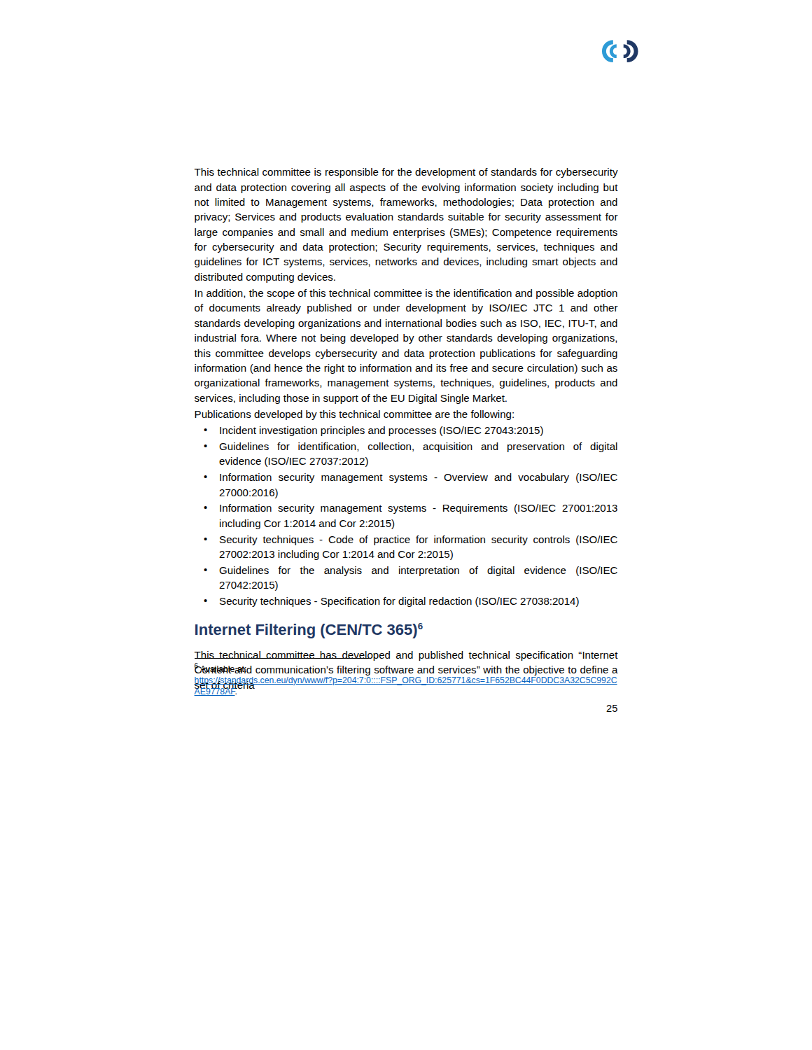This technical committee is responsible for the development of standards for cybersecurity and data protection covering all aspects of the evolving information society including but not limited to Management systems, frameworks, methodologies; Data protection and privacy; Services and products evaluation standards suitable for security assessment for large companies and small and medium enterprises (SMEs); Competence requirements for cybersecurity and data protection; Security requirements, services, techniques and guidelines for ICT systems, services, networks and devices, including smart objects and distributed computing devices.
In addition, the scope of this technical committee is the identification and possible adoption of documents already published or under development by ISO/IEC JTC 1 and other standards developing organizations and international bodies such as ISO, IEC, ITU-T, and industrial fora. Where not being developed by other standards developing organizations, this committee develops cybersecurity and data protection publications for safeguarding information (and hence the right to information and its free and secure circulation) such as organizational frameworks, management systems, techniques, guidelines, products and services, including those in support of the EU Digital Single Market.
Publications developed by this technical committee are the following:
Incident investigation principles and processes (ISO/IEC 27043:2015)
Guidelines for identification, collection, acquisition and preservation of digital evidence (ISO/IEC 27037:2012)
Information security management systems - Overview and vocabulary (ISO/IEC 27000:2016)
Information security management systems - Requirements (ISO/IEC 27001:2013 including Cor 1:2014 and Cor 2:2015)
Security techniques - Code of practice for information security controls (ISO/IEC 27002:2013 including Cor 1:2014 and Cor 2:2015)
Guidelines for the analysis and interpretation of digital evidence (ISO/IEC 27042:2015)
Security techniques - Specification for digital redaction (ISO/IEC 27038:2014)
Internet Filtering (CEN/TC 365)6
This technical committee has developed and published technical specification “Internet Content and communication’s filtering software and services” with the objective to define a set of criteria
6 Available at:
https://standards.cen.eu/dyn/www/f?p=204:7:0::::FSP_ORG_ID:625771&cs=1F652BC44F0DDC3A32C5C992CAE9778AF.
25